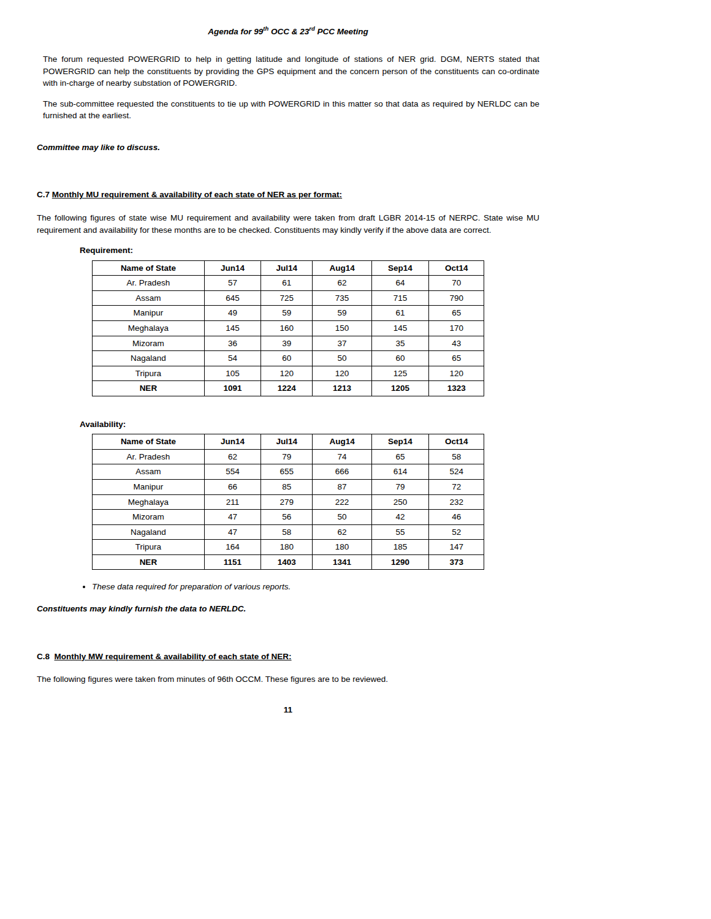Agenda for 99th OCC & 23rd PCC Meeting
The forum requested POWERGRID to help in getting latitude and longitude of stations of NER grid. DGM, NERTS stated that POWERGRID can help the constituents by providing the GPS equipment and the concern person of the constituents can co-ordinate with in-charge of nearby substation of POWERGRID.
The sub-committee requested the constituents to tie up with POWERGRID in this matter so that data as required by NERLDC can be furnished at the earliest.
Committee may like to discuss.
C.7 Monthly MU requirement & availability of each state of NER as per format:
The following figures of state wise MU requirement and availability were taken from draft LGBR 2014-15 of NERPC. State wise MU requirement and availability for these months are to be checked. Constituents may kindly verify if the above data are correct.
Requirement:
| Name of State | Jun14 | Jul14 | Aug14 | Sep14 | Oct14 |
| --- | --- | --- | --- | --- | --- |
| Ar. Pradesh | 57 | 61 | 62 | 64 | 70 |
| Assam | 645 | 725 | 735 | 715 | 790 |
| Manipur | 49 | 59 | 59 | 61 | 65 |
| Meghalaya | 145 | 160 | 150 | 145 | 170 |
| Mizoram | 36 | 39 | 37 | 35 | 43 |
| Nagaland | 54 | 60 | 50 | 60 | 65 |
| Tripura | 105 | 120 | 120 | 125 | 120 |
| NER | 1091 | 1224 | 1213 | 1205 | 1323 |
Availability:
| Name of State | Jun14 | Jul14 | Aug14 | Sep14 | Oct14 |
| --- | --- | --- | --- | --- | --- |
| Ar. Pradesh | 62 | 79 | 74 | 65 | 58 |
| Assam | 554 | 655 | 666 | 614 | 524 |
| Manipur | 66 | 85 | 87 | 79 | 72 |
| Meghalaya | 211 | 279 | 222 | 250 | 232 |
| Mizoram | 47 | 56 | 50 | 42 | 46 |
| Nagaland | 47 | 58 | 62 | 55 | 52 |
| Tripura | 164 | 180 | 180 | 185 | 147 |
| NER | 1151 | 1403 | 1341 | 1290 | 373 |
These data required for preparation of various reports.
Constituents may kindly furnish the data to NERLDC.
C.8 Monthly MW requirement & availability of each state of NER:
The following figures were taken from minutes of 96th OCCM. These figures are to be reviewed.
11